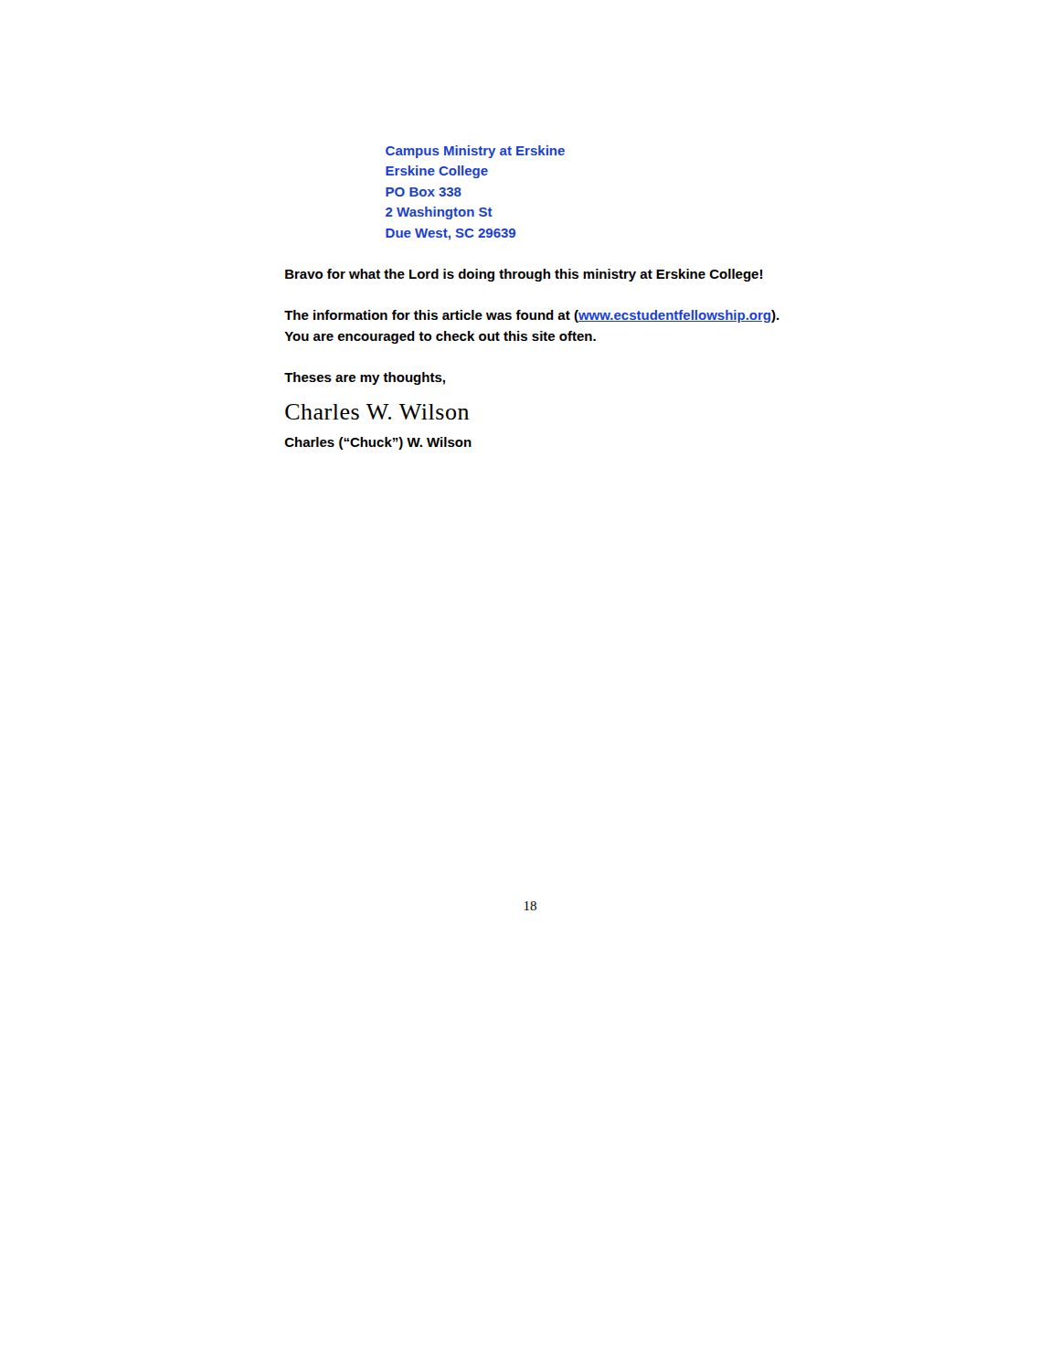Campus Ministry at Erskine
Erskine College
PO Box 338
2 Washington St
Due West, SC 29639
Bravo for what the Lord is doing through this ministry at Erskine College!
The information for this article was found at (www.ecstudentfellowship.org). You are encouraged to check out this site often.
Theses are my thoughts,
Charles W. Wilson
Charles (“Chuck”) W. Wilson
18